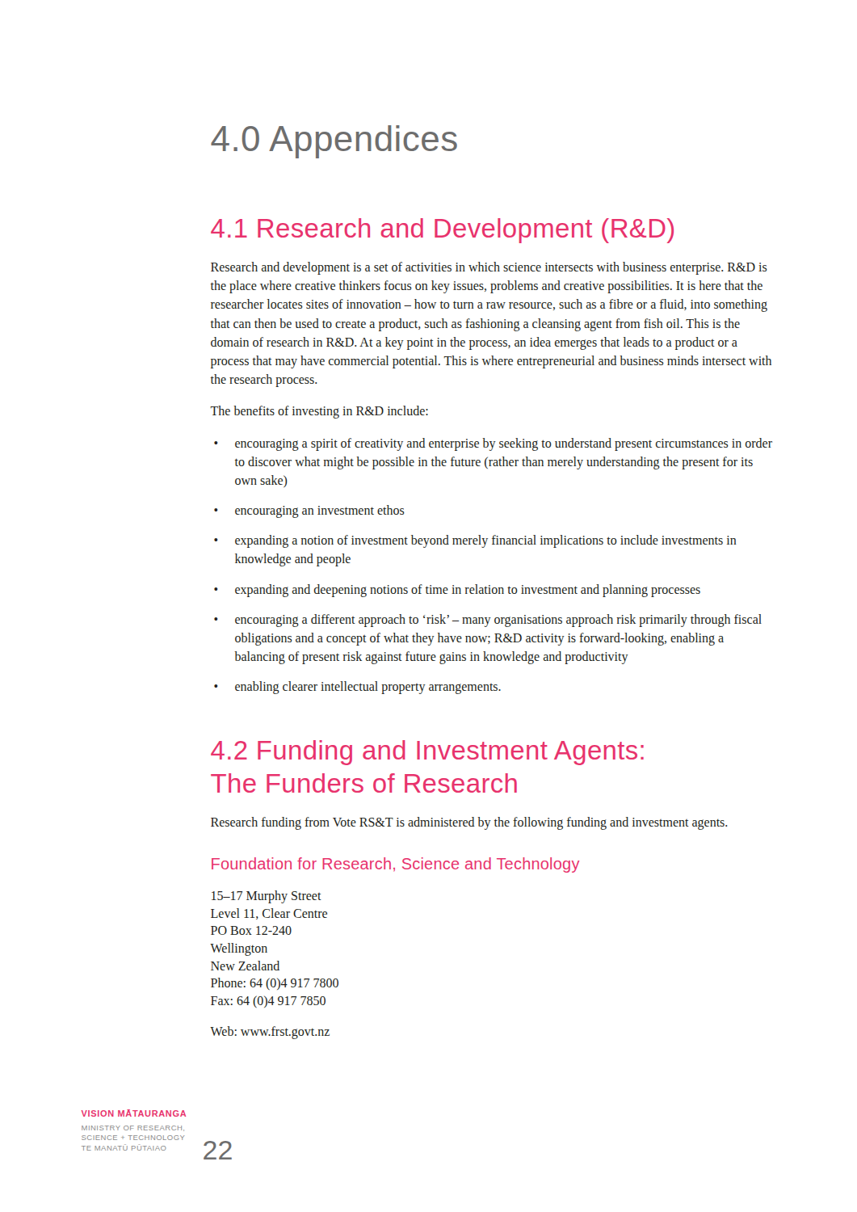4.0 Appendices
4.1 Research and Development (R&D)
Research and development is a set of activities in which science intersects with business enterprise. R&D is the place where creative thinkers focus on key issues, problems and creative possibilities. It is here that the researcher locates sites of innovation – how to turn a raw resource, such as a fibre or a fluid, into something that can then be used to create a product, such as fashioning a cleansing agent from fish oil. This is the domain of research in R&D. At a key point in the process, an idea emerges that leads to a product or a process that may have commercial potential. This is where entrepreneurial and business minds intersect with the research process.
The benefits of investing in R&D include:
encouraging a spirit of creativity and enterprise by seeking to understand present circumstances in order to discover what might be possible in the future (rather than merely understanding the present for its own sake)
encouraging an investment ethos
expanding a notion of investment beyond merely financial implications to include investments in knowledge and people
expanding and deepening notions of time in relation to investment and planning processes
encouraging a different approach to ‘risk’ – many organisations approach risk primarily through fiscal obligations and a concept of what they have now; R&D activity is forward-looking, enabling a balancing of present risk against future gains in knowledge and productivity
enabling clearer intellectual property arrangements.
4.2 Funding and Investment Agents:
The Funders of Research
Research funding from Vote RS&T is administered by the following funding and investment agents.
Foundation for Research, Science and Technology
15–17 Murphy Street
Level 11, Clear Centre
PO Box 12-240
Wellington
New Zealand
Phone: 64 (0)4 917 7800
Fax: 64 (0)4 917 7850
Web: www.frst.govt.nz
VISION MĀTAURANGA
Ministry of Research,
Science + Technology
Te Manatū Pūtaiao
22